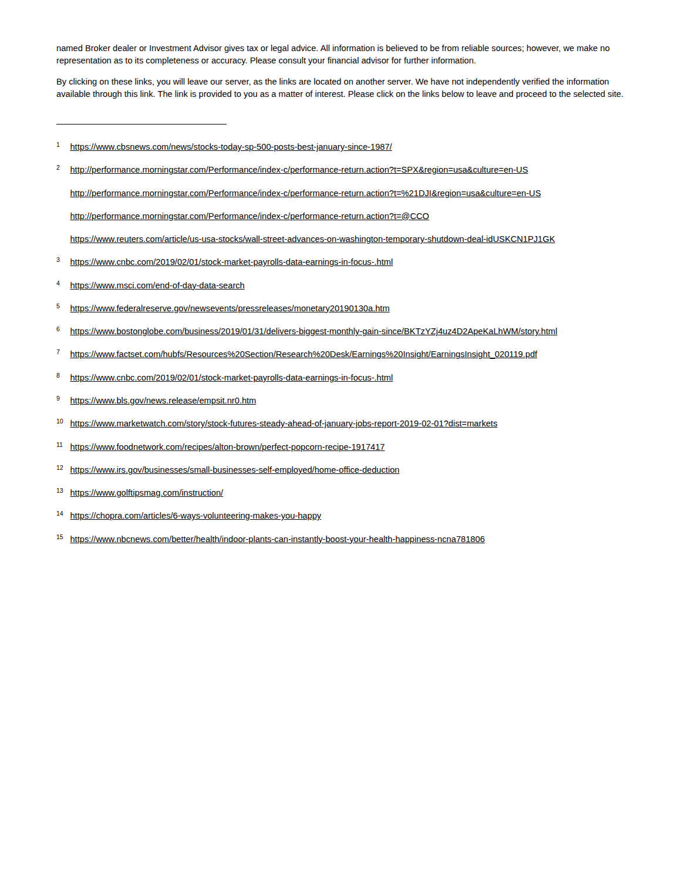named Broker dealer or Investment Advisor gives tax or legal advice. All information is believed to be from reliable sources; however, we make no representation as to its completeness or accuracy. Please consult your financial advisor for further information.
By clicking on these links, you will leave our server, as the links are located on another server. We have not independently verified the information available through this link. The link is provided to you as a matter of interest. Please click on the links below to leave and proceed to the selected site.
1 https://www.cbsnews.com/news/stocks-today-sp-500-posts-best-january-since-1987/
2 http://performance.morningstar.com/Performance/index-c/performance-return.action?t=SPX&region=usa&culture=en-US
http://performance.morningstar.com/Performance/index-c/performance-return.action?t=%21DJI&region=usa&culture=en-US
http://performance.morningstar.com/Performance/index-c/performance-return.action?t=@CCO
https://www.reuters.com/article/us-usa-stocks/wall-street-advances-on-washington-temporary-shutdown-deal-idUSKCN1PJ1GK
3 https://www.cnbc.com/2019/02/01/stock-market-payrolls-data-earnings-in-focus-.html
4 https://www.msci.com/end-of-day-data-search
5 https://www.federalreserve.gov/newsevents/pressreleases/monetary20190130a.htm
6 https://www.bostonglobe.com/business/2019/01/31/delivers-biggest-monthly-gain-since/BKTzYZj4uz4D2ApeKaLhWM/story.html
7 https://www.factset.com/hubfs/Resources%20Section/Research%20Desk/Earnings%20Insight/EarningsInsight_020119.pdf
8 https://www.cnbc.com/2019/02/01/stock-market-payrolls-data-earnings-in-focus-.html
9 https://www.bls.gov/news.release/empsit.nr0.htm
10 https://www.marketwatch.com/story/stock-futures-steady-ahead-of-january-jobs-report-2019-02-01?dist=markets
11 https://www.foodnetwork.com/recipes/alton-brown/perfect-popcorn-recipe-1917417
12 https://www.irs.gov/businesses/small-businesses-self-employed/home-office-deduction
13 https://www.golftipsmag.com/instruction/
14 https://chopra.com/articles/6-ways-volunteering-makes-you-happy
15 https://www.nbcnews.com/better/health/indoor-plants-can-instantly-boost-your-health-happiness-ncna781806